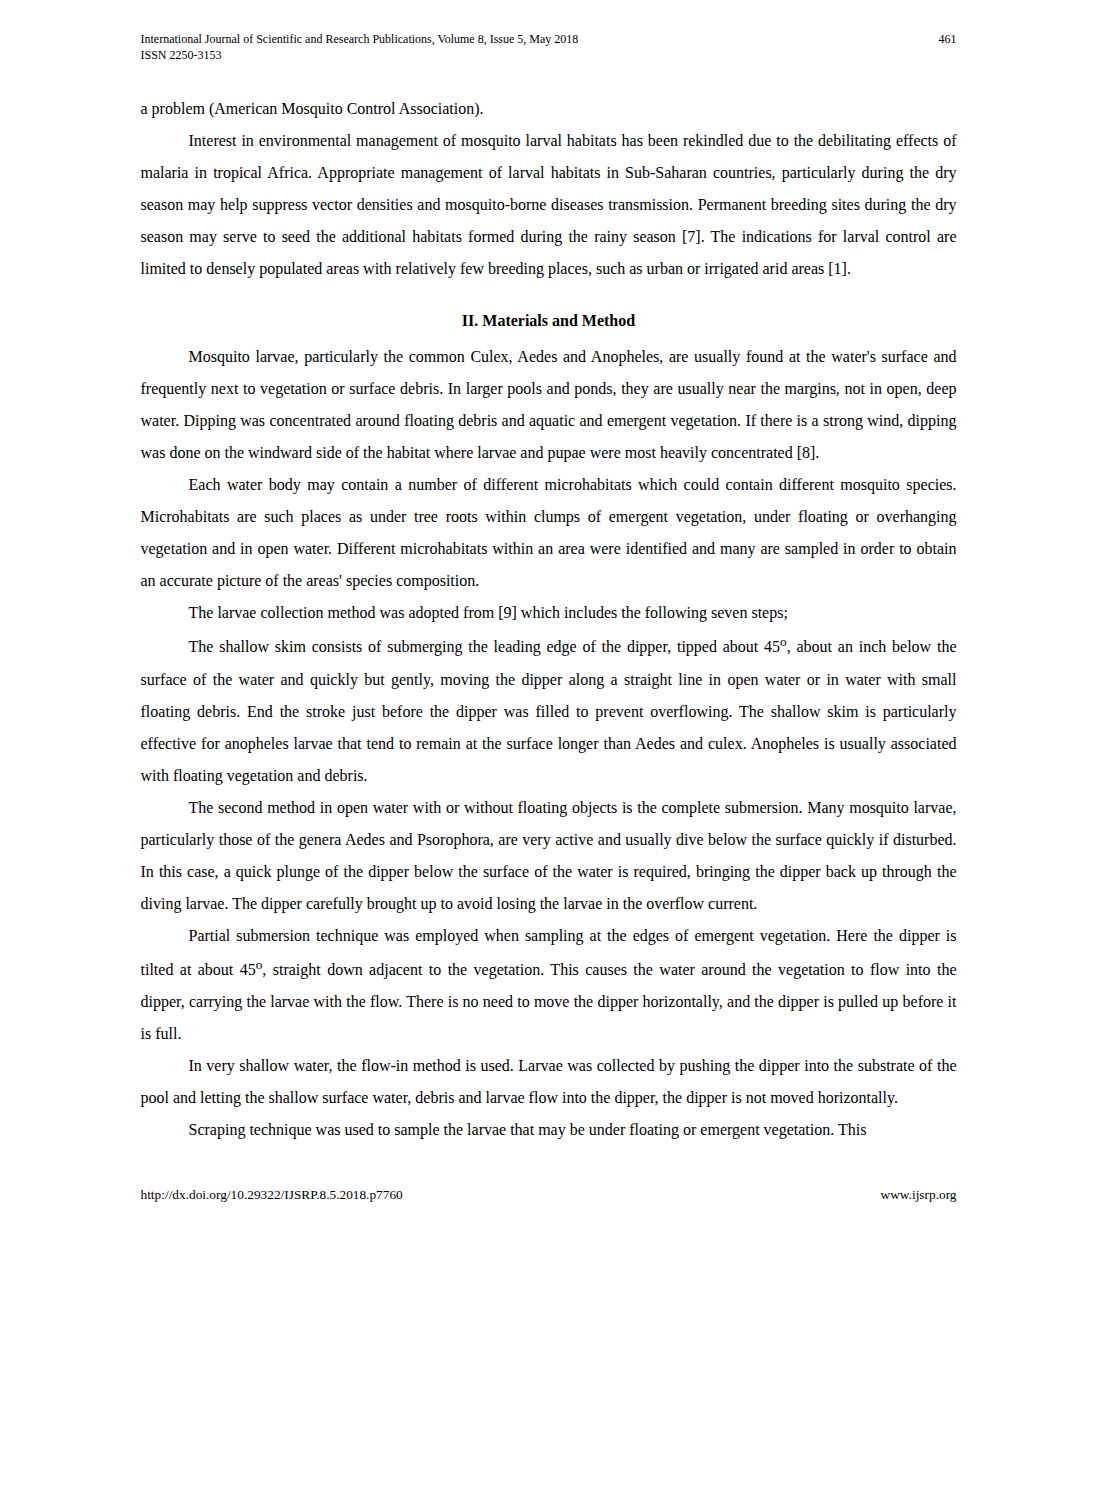International Journal of Scientific and Research Publications, Volume 8, Issue 5, May 2018
ISSN 2250-3153
461
a problem (American Mosquito Control Association).
Interest in environmental management of mosquito larval habitats has been rekindled due to the debilitating effects of malaria in tropical Africa. Appropriate management of larval habitats in Sub-Saharan countries, particularly during the dry season may help suppress vector densities and mosquito-borne diseases transmission. Permanent breeding sites during the dry season may serve to seed the additional habitats formed during the rainy season [7]. The indications for larval control are limited to densely populated areas with relatively few breeding places, such as urban or irrigated arid areas [1].
II. Materials and Method
Mosquito larvae, particularly the common Culex, Aedes and Anopheles, are usually found at the water's surface and frequently next to vegetation or surface debris. In larger pools and ponds, they are usually near the margins, not in open, deep water. Dipping was concentrated around floating debris and aquatic and emergent vegetation. If there is a strong wind, dipping was done on the windward side of the habitat where larvae and pupae were most heavily concentrated [8].
Each water body may contain a number of different microhabitats which could contain different mosquito species. Microhabitats are such places as under tree roots within clumps of emergent vegetation, under floating or overhanging vegetation and in open water. Different microhabitats within an area were identified and many are sampled in order to obtain an accurate picture of the areas' species composition.
The larvae collection method was adopted from [9] which includes the following seven steps;
The shallow skim consists of submerging the leading edge of the dipper, tipped about 45o, about an inch below the surface of the water and quickly but gently, moving the dipper along a straight line in open water or in water with small floating debris. End the stroke just before the dipper was filled to prevent overflowing. The shallow skim is particularly effective for anopheles larvae that tend to remain at the surface longer than Aedes and culex. Anopheles is usually associated with floating vegetation and debris.
The second method in open water with or without floating objects is the complete submersion. Many mosquito larvae, particularly those of the genera Aedes and Psorophora, are very active and usually dive below the surface quickly if disturbed. In this case, a quick plunge of the dipper below the surface of the water is required, bringing the dipper back up through the diving larvae. The dipper carefully brought up to avoid losing the larvae in the overflow current.
Partial submersion technique was employed when sampling at the edges of emergent vegetation. Here the dipper is tilted at about 45o, straight down adjacent to the vegetation. This causes the water around the vegetation to flow into the dipper, carrying the larvae with the flow. There is no need to move the dipper horizontally, and the dipper is pulled up before it is full.
In very shallow water, the flow-in method is used. Larvae was collected by pushing the dipper into the substrate of the pool and letting the shallow surface water, debris and larvae flow into the dipper, the dipper is not moved horizontally.
Scraping technique was used to sample the larvae that may be under floating or emergent vegetation. This
http://dx.doi.org/10.29322/IJSRP.8.5.2018.p7760
www.ijsrp.org